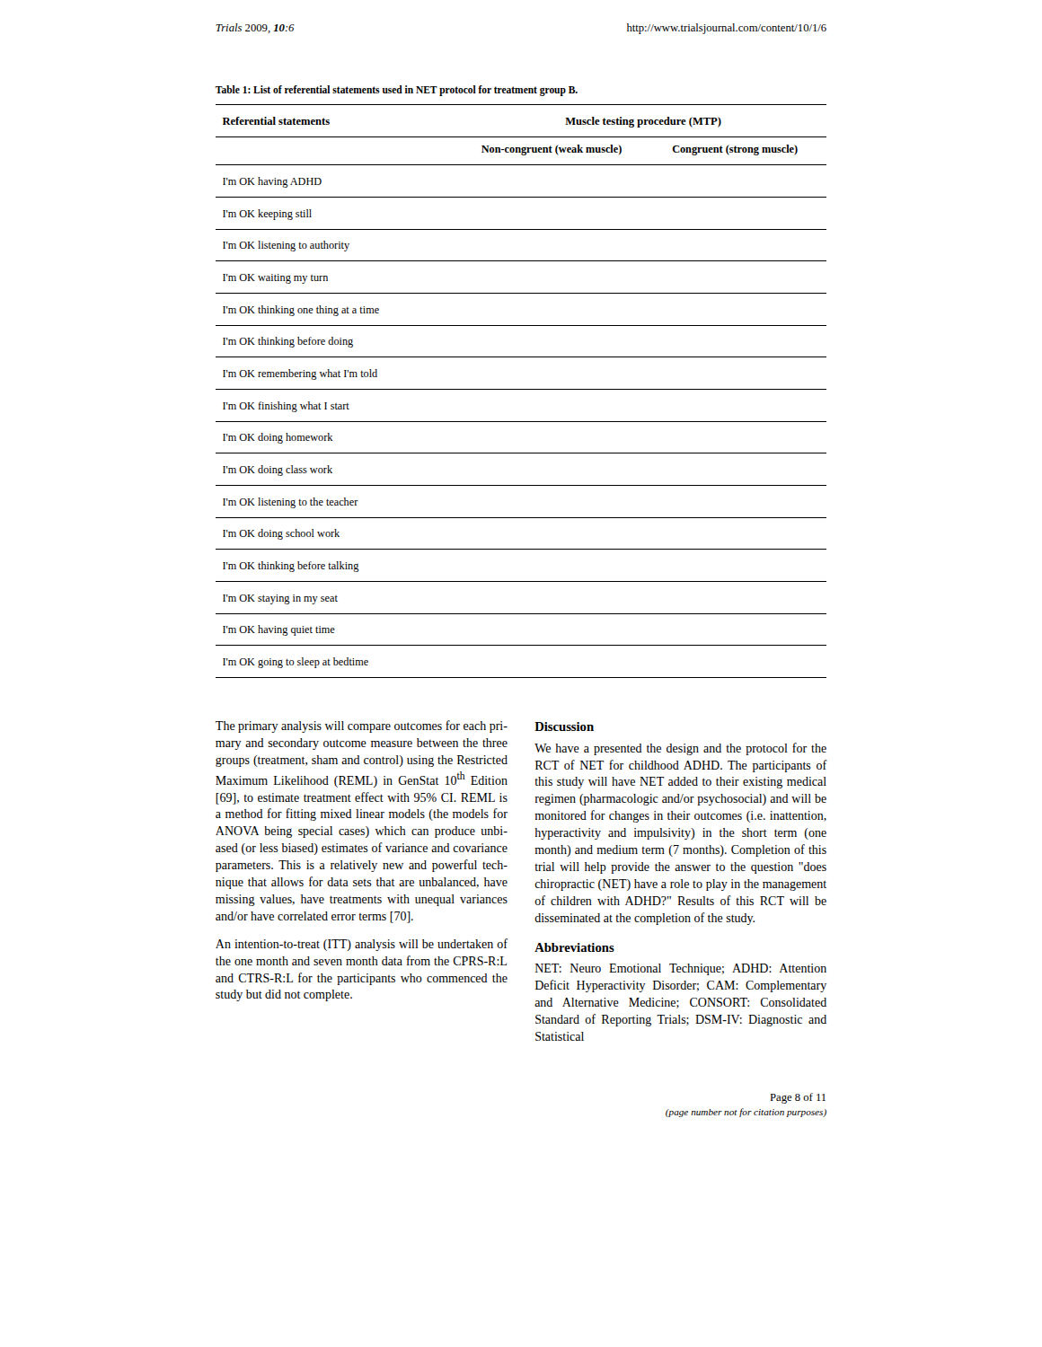Trials 2009, 10:6
http://www.trialsjournal.com/content/10/1/6
Table 1: List of referential statements used in NET protocol for treatment group B.
| Referential statements | Muscle testing procedure (MTP) |
| --- | --- |
| | Non-congruent (weak muscle) | Congruent (strong muscle) |
| I'm OK having ADHD | | |
| I'm OK keeping still | | |
| I'm OK listening to authority | | |
| I'm OK waiting my turn | | |
| I'm OK thinking one thing at a time | | |
| I'm OK thinking before doing | | |
| I'm OK remembering what I'm told | | |
| I'm OK finishing what I start | | |
| I'm OK doing homework | | |
| I'm OK doing class work | | |
| I'm OK listening to the teacher | | |
| I'm OK doing school work | | |
| I'm OK thinking before talking | | |
| I'm OK staying in my seat | | |
| I'm OK having quiet time | | |
| I'm OK going to sleep at bedtime | | |
The primary analysis will compare outcomes for each primary and secondary outcome measure between the three groups (treatment, sham and control) using the Restricted Maximum Likelihood (REML) in GenStat 10th Edition [69], to estimate treatment effect with 95% CI. REML is a method for fitting mixed linear models (the models for ANOVA being special cases) which can produce unbiased (or less biased) estimates of variance and covariance parameters. This is a relatively new and powerful technique that allows for data sets that are unbalanced, have missing values, have treatments with unequal variances and/or have correlated error terms [70].
An intention-to-treat (ITT) analysis will be undertaken of the one month and seven month data from the CPRS-R:L and CTRS-R:L for the participants who commenced the study but did not complete.
Discussion
We have a presented the design and the protocol for the RCT of NET for childhood ADHD. The participants of this study will have NET added to their existing medical regimen (pharmacologic and/or psychosocial) and will be monitored for changes in their outcomes (i.e. inattention, hyperactivity and impulsivity) in the short term (one month) and medium term (7 months). Completion of this trial will help provide the answer to the question "does chiropractic (NET) have a role to play in the management of children with ADHD?" Results of this RCT will be disseminated at the completion of the study.
Abbreviations
NET: Neuro Emotional Technique; ADHD: Attention Deficit Hyperactivity Disorder; CAM: Complementary and Alternative Medicine; CONSORT: Consolidated Standard of Reporting Trials; DSM-IV: Diagnostic and Statistical
Page 8 of 11
(page number not for citation purposes)